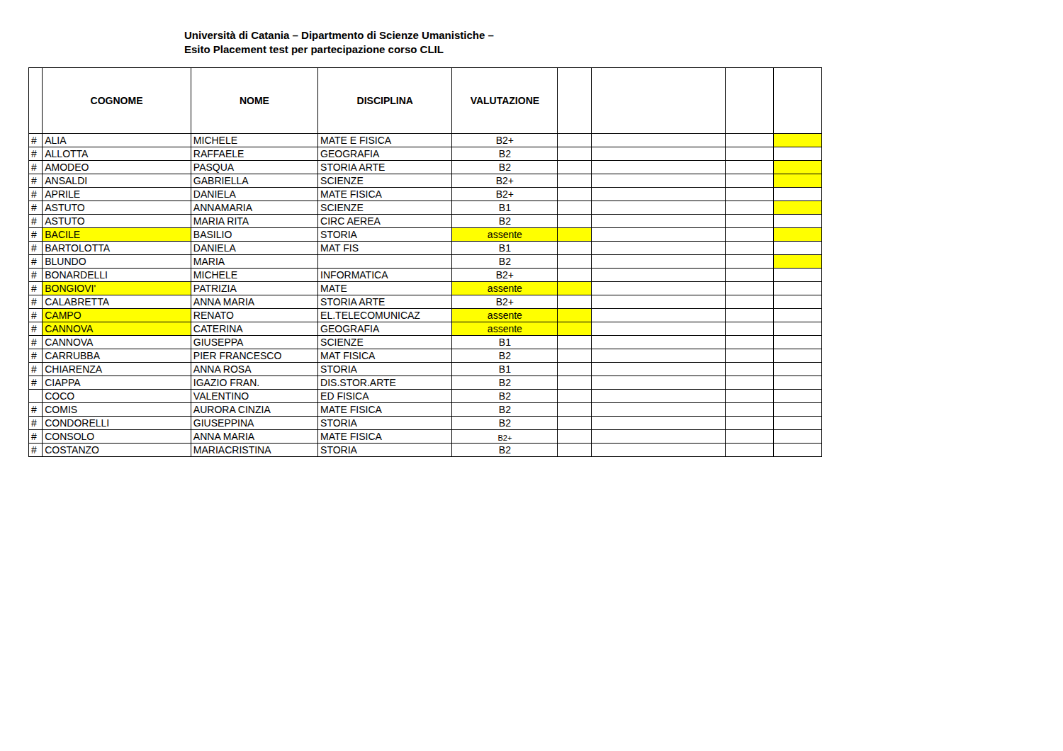Università di Catania – Dipartmento di Scienze Umanistiche –
Esito Placement test per partecipazione corso CLIL
| | COGNOME | NOME | DISCIPLINA | VALUTAZIONE | | | | |
| --- | --- | --- | --- | --- | --- | --- | --- | --- |
| # | ALIA | MICHELE | MATE E FISICA | B2+ | | | | |
| # | ALLOTTA | RAFFAELE | GEOGRAFIA | B2 | | | | |
| # | AMODEO | PASQUA | STORIA ARTE | B2 | | | | |
| # | ANSALDI | GABRIELLA | SCIENZE | B2+ | | | | |
| # | APRILE | DANIELA | MATE FISICA | B2+ | | | | |
| # | ASTUTO | ANNAMARIA | SCIENZE | B1 | | | | |
| # | ASTUTO | MARIA RITA | CIRC AEREA | B2 | | | | |
| # | BACILE | BASILIO | STORIA | assente | | | | |
| # | BARTOLOTTA | DANIELA | MAT FIS | B1 | | | | |
| # | BLUNDO | MARIA | | B2 | | | | |
| # | BONARDELLI | MICHELE | INFORMATICA | B2+ | | | | |
| # | BONGIOVI' | PATRIZIA | MATE | assente | | | | |
| # | CALABRETTA | ANNA MARIA | STORIA ARTE | B2+ | | | | |
| # | CAMPO | RENATO | EL.TELECOMUNICAZ | assente | | | | |
| # | CANNOVA | CATERINA | GEOGRAFIA | assente | | | | |
| # | CANNOVA | GIUSEPPA | SCIENZE | B1 | | | | |
| # | CARRUBBA | PIER FRANCESCO | MAT FISICA | B2 | | | | |
| # | CHIARENZA | ANNA ROSA | STORIA | B1 | | | | |
| # | CIAPPA | IGAZIO FRAN. | DIS.STOR.ARTE | B2 | | | | |
| | COCO | VALENTINO | ED FISICA | B2 | | | | |
| # | COMIS | AURORA CINZIA | MATE FISICA | B2 | | | | |
| # | CONDORELLI | GIUSEPPINA | STORIA | B2 | | | | |
| # | CONSOLO | ANNA MARIA | MATE FISICA | B2+ | | | | |
| # | COSTANZO | MARIACRISTINA | STORIA | B2 | | | | |